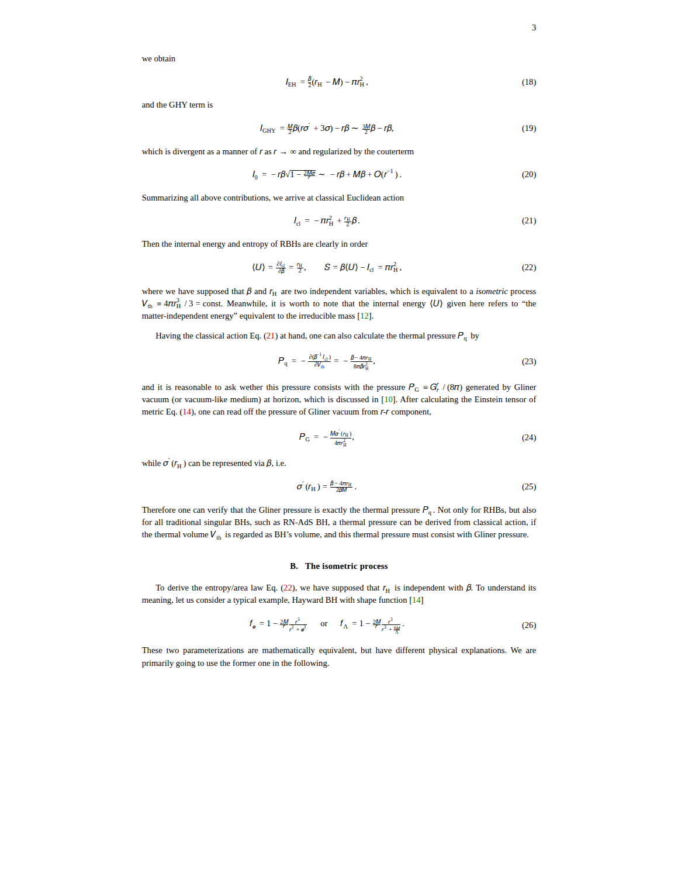3
we obtain
IEH = β2 (rH−M) − πrH2 ,
(18)
and the GHY term is
IGHY = M2 β (rσ′+3σ) − rβ ∼ 3M2 β − rβ ,
(19)
which is divergent as a manner of r as r→∞ and regularized by the couterterm
I0 = −rβ 1−2Mσr ∼ −rβ +Mβ + O (r−1) .
(20)
Summarizing all above contributions, we arrive at classical Euclidean action
Icl = −πrH2 + rH2 β .
(21)
Then the internal energy and entropy of RBHs are clearly in order
⟨U⟩ = ∂Icl ∂β = rH2 , S = β ⟨U⟩ − Icl = πrH2 ,
(22)
where we have supposed that β and rH are two independent variables, which is equivalent to a isometric process Vth≡4πrH3/3=const. Meanwhile, it is worth to note that the internal energy ⟨U⟩ given here refers to “the matter-independent energy” equivalent to the irreducible mass [12].
Having the classical action Eq. (21) at hand, one can also calculate the thermal pressure Pq by
Pq = − ∂(β−1Icl) ∂Vth = − β−4πrH 8πβrH2 ,
(23)
and it is reasonable to ask wether this pressure consists with the pressure PG≡Grr/(8π) generated by Gliner vacuum (or vacuum-like medium) at horizon, which is discussed in [10]. After calculating the Einstein tensor of metric Eq. (14), one can read off the pressure of Gliner vacuum from r-r component,
PG = − Mσ′(rH) 4πrH2 ,
(24)
while σ′(rH) can be represented via β, i.e.
σ′ (rH) = β−4πrH 2βM .
(25)
Therefore one can verify that the Gliner pressure is exactly the thermal pressure Pq. Not only for RHBs, but also for all traditional singular BHs, such as RN-AdS BH, a thermal pressure can be derived from classical action, if the thermal volume Vth is regarded as BH’s volume, and this thermal pressure must consist with Gliner pressure.
B. The isometric process
To derive the entropy/area law Eq. (22), we have supposed that rH is independent with β. To understand its meaning, let us consider a typical example, Hayward BH with shape function [14]
fe = 1 − 2Mr r3 r3+e3 or fΛ = 1 − 2Mr r3 r3+6MΛ .
(26)
These two parameterizations are mathematically equivalent, but have different physical explanations. We are primarily going to use the former one in the following.